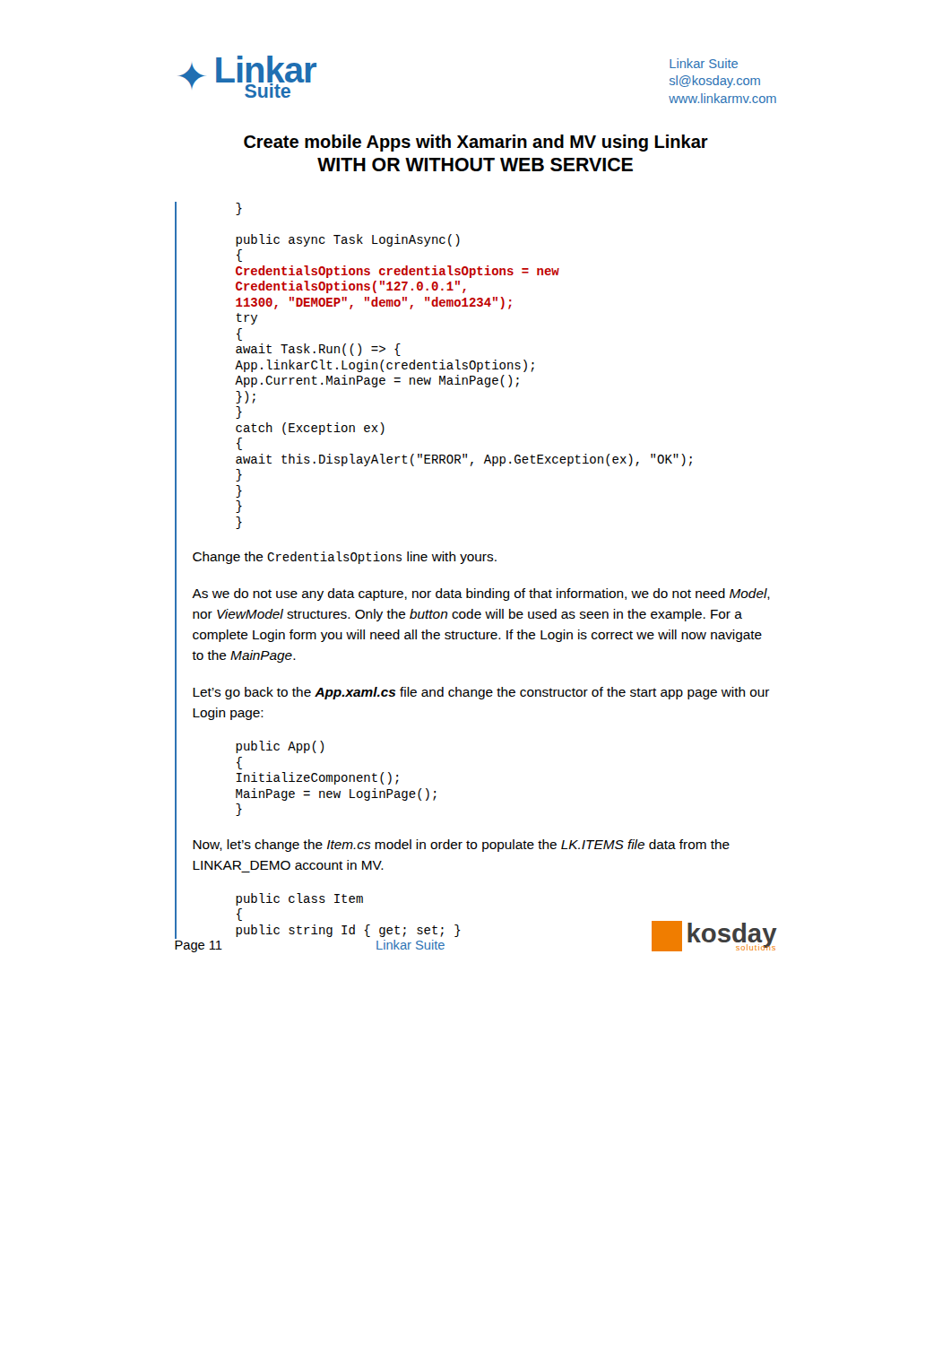✦ Linkar Suite
Linkar Suite
sl@kosday.com
www.linkarmv.com
Create mobile Apps with Xamarin and MV using Linkar WITH OR WITHOUT WEB SERVICE
}

public async Task LoginAsync()
{
CredentialsOptions credentialsOptions = new CredentialsOptions("127.0.0.1",
11300, "DEMOEP", "demo", "demo1234");
try
{
await Task.Run(() => {
App.linkarClt.Login(credentialsOptions);
App.Current.MainPage = new MainPage();
});
}
catch (Exception ex)
{
await this.DisplayAlert("ERROR", App.GetException(ex), "OK");
}
}
}
}
Change the CredentialsOptions line with yours.
As we do not use any data capture, nor data binding of that information, we do not need Model, nor ViewModel structures. Only the button code will be used as seen in the example. For a complete Login form you will need all the structure. If the Login is correct we will now navigate to the MainPage.
Let’s go back to the App.xaml.cs file and change the constructor of the start app page with our Login page:
public App()
{
InitializeComponent();
MainPage = new LoginPage();
}
Now, let’s change the Item.cs model in order to populate the LK.ITEMS file data from the LINKAR_DEMO account in MV.
public class Item
{
public string Id { get; set; }
Page 11 Linkar Suite kosday solutions